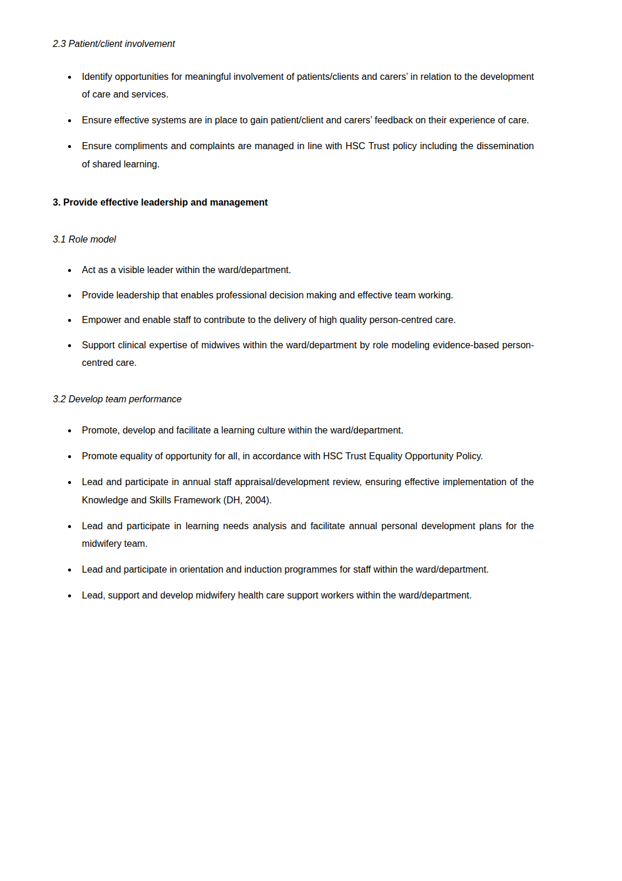2.3 Patient/client involvement
Identify opportunities for meaningful involvement of patients/clients and carers’ in relation to the development of care and services.
Ensure effective systems are in place to gain patient/client and carers’ feedback on their experience of care.
Ensure compliments and complaints are managed in line with HSC Trust policy including the dissemination of shared learning.
3. Provide effective leadership and management
3.1 Role model
Act as a visible leader within the ward/department.
Provide leadership that enables professional decision making and effective team working.
Empower and enable staff to contribute to the delivery of high quality person-centred care.
Support clinical expertise of midwives within the ward/department by role modeling evidence-based person-centred care.
3.2 Develop team performance
Promote, develop and facilitate a learning culture within the ward/department.
Promote equality of opportunity for all, in accordance with HSC Trust Equality Opportunity Policy.
Lead and participate in annual staff appraisal/development review, ensuring effective implementation of the Knowledge and Skills Framework (DH, 2004).
Lead and participate in learning needs analysis and facilitate annual personal development plans for the midwifery team.
Lead and participate in orientation and induction programmes for staff within the ward/department.
Lead, support and develop midwifery health care support workers within the ward/department.